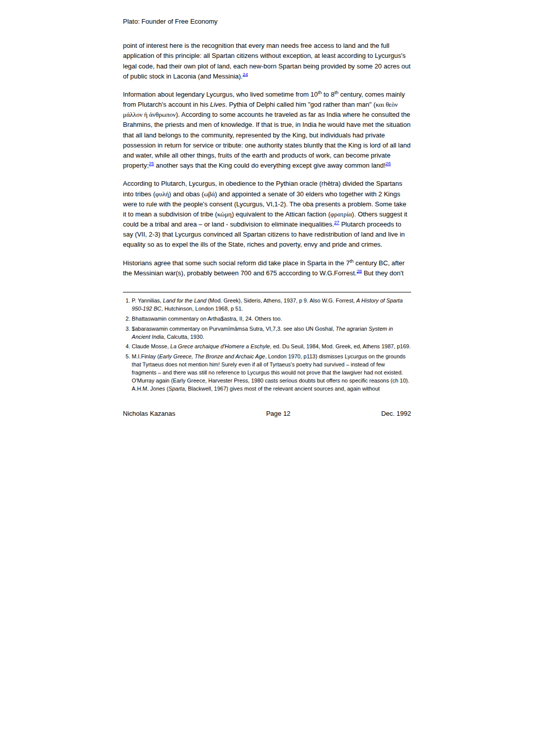Plato: Founder of Free Economy
point of interest here is the recognition that every man needs free access to land and the full application of this principle: all Spartan citizens without exception, at least according to Lycurgus's legal code, had their own plot of land, each new-born Spartan being provided by some 20 acres out of public stock in Laconia (and Messinia).24
Information about legendary Lycurgus, who lived sometime from 10th to 8th century, comes mainly from Plutarch's account in his Lives. Pythia of Delphi called him "god rather than man" (και θεὸν μάλλον ἡ ἀνθρωπον). According to some accounts he traveled as far as India where he consulted the Brahmins, the priests and men of knowledge. If that is true, in India he would have met the situation that all land belongs to the community, represented by the King, but individuals had private possession in return for service or tribute: one authority states bluntly that the King is lord of all land and water, while all other things, fruits of the earth and products of work, can become private property;25 another says that the King could do everything except give away common land!26
According to Plutarch, Lycurgus, in obedience to the Pythian oracle (rhētra) divided the Spartans into tribes (φυλή) and obas (ωβά) and appointed a senate of 30 elders who together with 2 Kings were to rule with the people's consent (Lycurgus, VI,1-2). The oba presents a problem. Some take it to mean a subdivision of tribe (κώμη) equivalent to the Attican faction (φρατρία). Others suggest it could be a tribal and area – or land - subdivision to eliminate inequalities.27 Plutarch proceeds to say (VII, 2-3) that Lycurgus convinced all Spartan citizens to have redistribution of land and live in equality so as to expel the ills of the State, riches and poverty, envy and pride and crimes.
Historians agree that some such social reform did take place in Sparta in the 7th century BC, after the Messinian war(s), probably between 700 and 675 acccording to W.G.Forrest.28 But they don't
P. Yannilias, Land for the Land (Mod. Greek), Sideris, Athens, 1937, p 9. Also W.G. Forrest, A History of Sparta 950-192 BC, Hutchinson, London 1968, p 51.
Bhattaswamin commentary on Artha$astra, II, 24. Others too.
$abaraswamin commentary on Purvamīmāmsa Sutra, VI,7,3. see also UN Goshal, The agrarian System in Ancient India, Calcutta, 1930.
Claude Mosse, La Grece archaique d'Homere a Eschyle, ed. Du Seuil, 1984, Mod. Greek, ed, Athens 1987, p169.
M.I.Finlay (Early Greece, The Bronze and Archaic Age, London 1970, p113) dismisses Lycurgus on the grounds that Tyrtaeus does not mention him! Surely even if all of Tyrtaeus's poetry had survived – instead of few fragments – and there was still no reference to Lycurgus this would not prove that the lawgiver had not existed. O'Murray again (Early Greece, Harvester Press, 1980 casts serious doubts but offers no specific reasons (ch 10). A.H.M. Jones (Sparta, Blackwell, 1967) gives most of the relevant ancient sources and, again without
Nicholas Kazanas Page 12 Dec. 1992